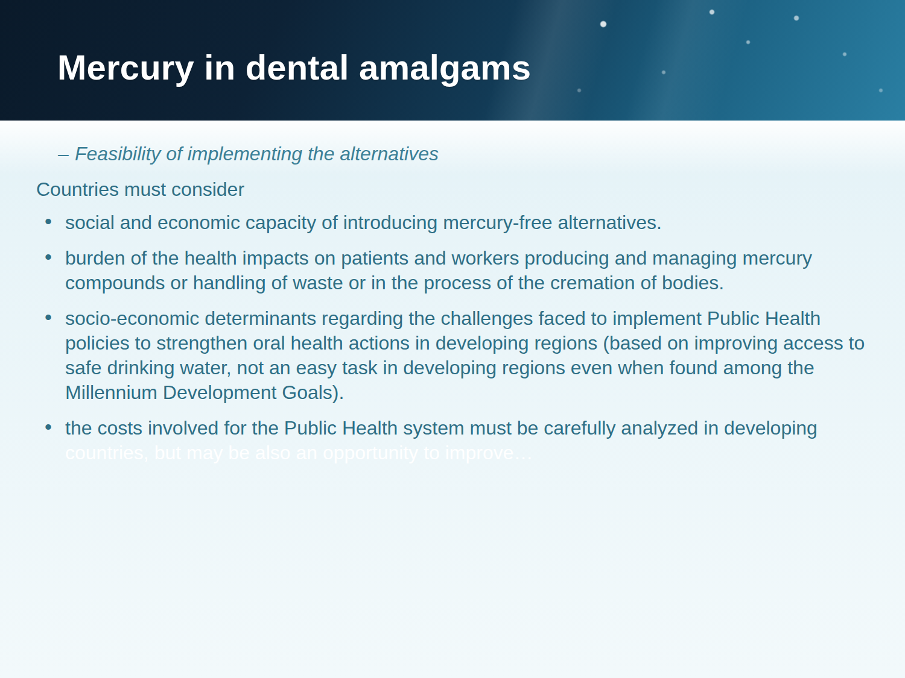Mercury in dental amalgams
–Feasibility of implementing the alternatives
Countries must consider
social and economic capacity of introducing mercury-free alternatives.
burden of the health impacts on patients and workers producing and managing mercury compounds or handling of waste or in the process of the cremation of bodies.
socio-economic determinants regarding the challenges faced to implement Public Health policies to strengthen oral health actions in developing regions (based on improving access to safe drinking water, not an easy task in developing regions even when found among the Millennium Development Goals).
the costs involved for the Public Health system must be carefully analyzed in developing countries, but may be also an opportunity to improve…